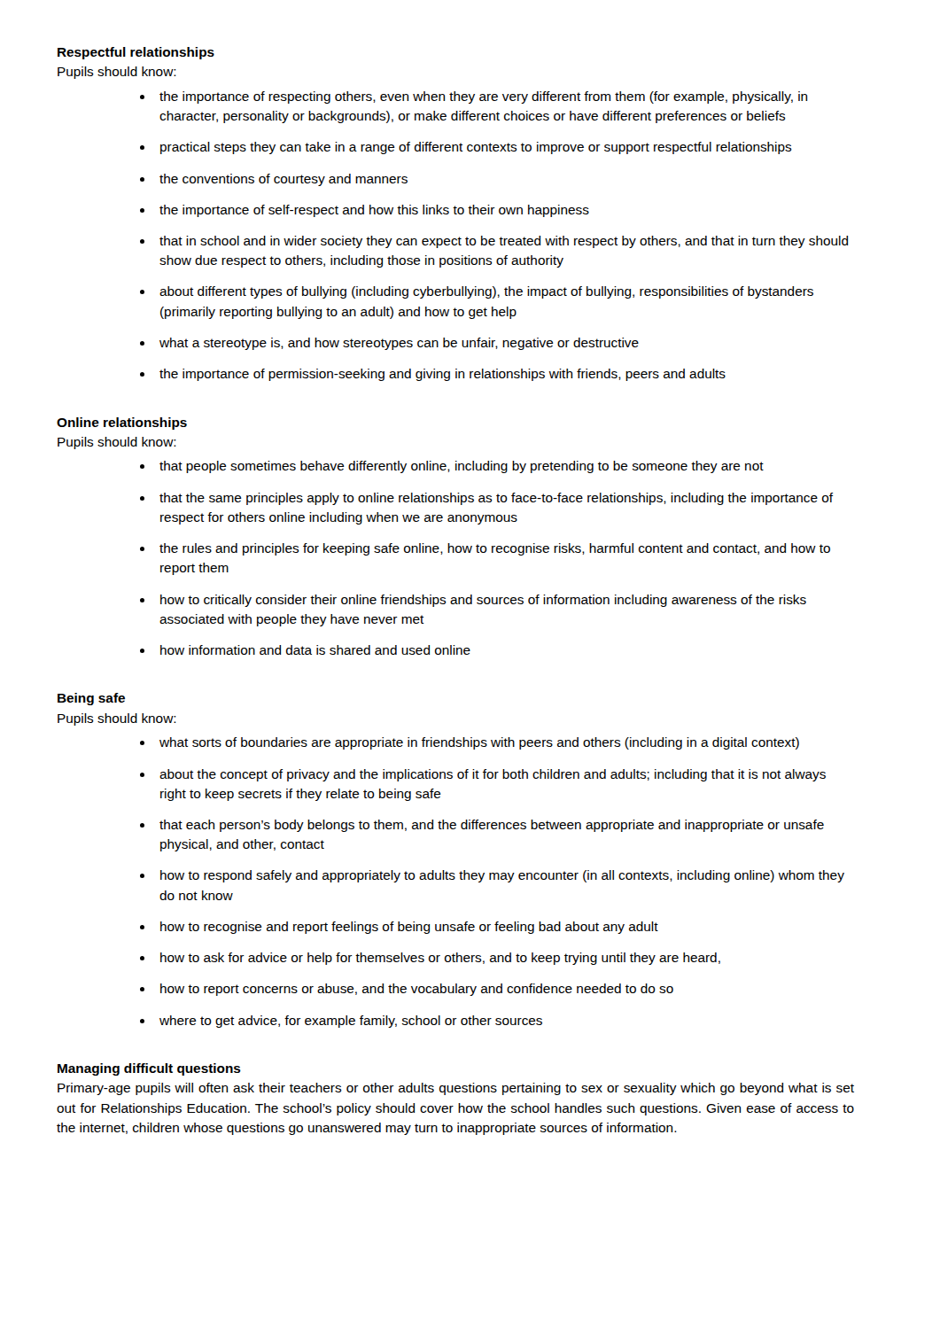Respectful relationships
Pupils should know:
the importance of respecting others, even when they are very different from them (for example, physically, in character, personality or backgrounds), or make different choices or have different preferences or beliefs
practical steps they can take in a range of different contexts to improve or support respectful relationships
the conventions of courtesy and manners
the importance of self-respect and how this links to their own happiness
that in school and in wider society they can expect to be treated with respect by others, and that in turn they should show due respect to others, including those in positions of authority
about different types of bullying (including cyberbullying), the impact of bullying, responsibilities of bystanders (primarily reporting bullying to an adult) and how to get help
what a stereotype is, and how stereotypes can be unfair, negative or destructive
the importance of permission-seeking and giving in relationships with friends, peers and adults
Online relationships
Pupils should know:
that people sometimes behave differently online, including by pretending to be someone they are not
that the same principles apply to online relationships as to face-to-face relationships, including the importance of respect for others online including when we are anonymous
the rules and principles for keeping safe online, how to recognise risks, harmful content and contact, and how to report them
how to critically consider their online friendships and sources of information including awareness of the risks associated with people they have never met
how information and data is shared and used online
Being safe
Pupils should know:
what sorts of boundaries are appropriate in friendships with peers and others (including in a digital context)
about the concept of privacy and the implications of it for both children and adults; including that it is not always right to keep secrets if they relate to being safe
that each person’s body belongs to them, and the differences between appropriate and inappropriate or unsafe physical, and other, contact
how to respond safely and appropriately to adults they may encounter (in all contexts, including online) whom they do not know
how to recognise and report feelings of being unsafe or feeling bad about any adult
how to ask for advice or help for themselves or others, and to keep trying until they are heard,
how to report concerns or abuse, and the vocabulary and confidence needed to do so
where to get advice, for example family, school or other sources
Managing difficult questions
Primary-age pupils will often ask their teachers or other adults questions pertaining to sex or sexuality which go beyond what is set out for Relationships Education. The school’s policy should cover how the school handles such questions. Given ease of access to the internet, children whose questions go unanswered may turn to inappropriate sources of information.